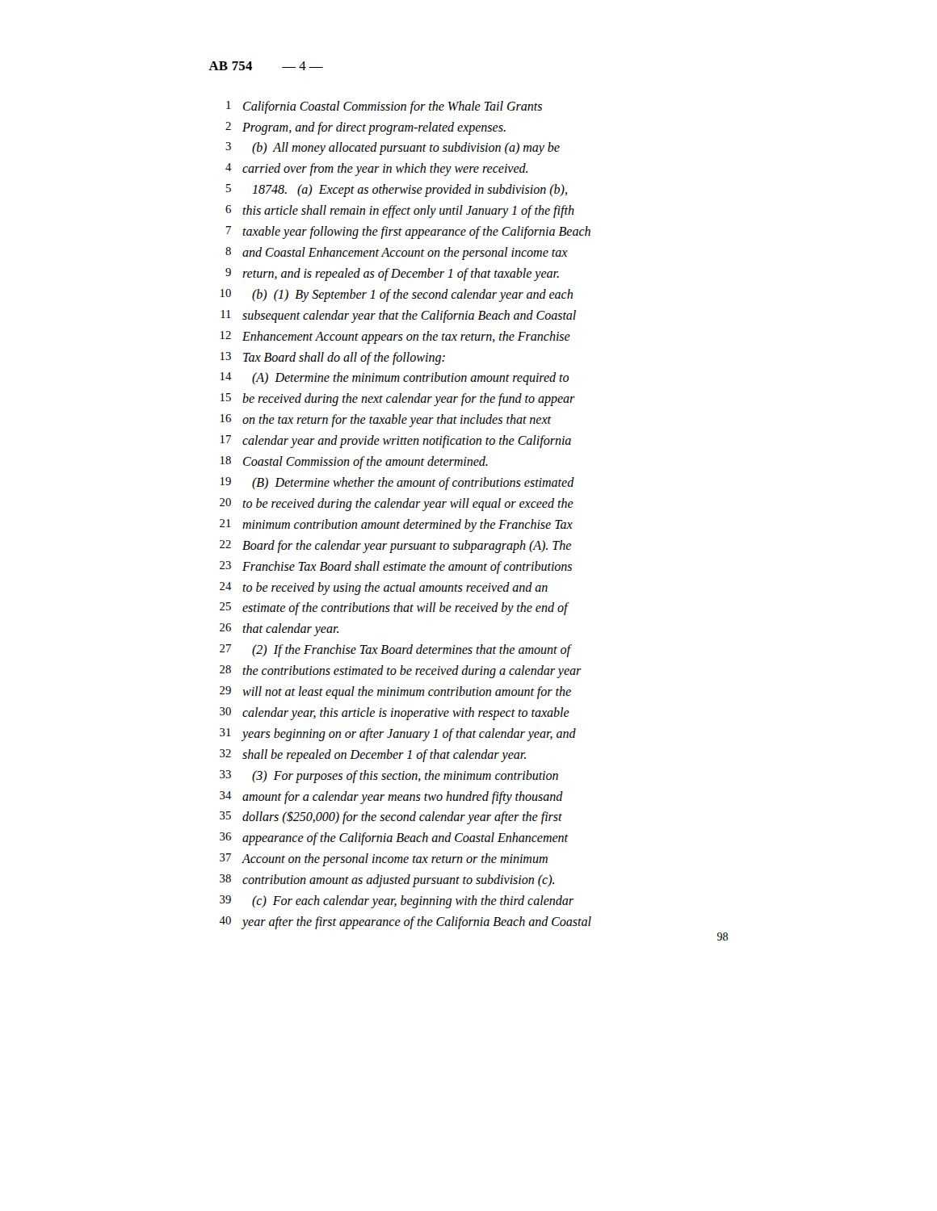AB 754 — 4 —
California Coastal Commission for the Whale Tail Grants
Program, and for direct program-related expenses.
(b) All money allocated pursuant to subdivision (a) may be
carried over from the year in which they were received.
18748. (a) Except as otherwise provided in subdivision (b),
this article shall remain in effect only until January 1 of the fifth
taxable year following the first appearance of the California Beach
and Coastal Enhancement Account on the personal income tax
return, and is repealed as of December 1 of that taxable year.
(b) (1) By September 1 of the second calendar year and each
subsequent calendar year that the California Beach and Coastal
Enhancement Account appears on the tax return, the Franchise
Tax Board shall do all of the following:
(A) Determine the minimum contribution amount required to
be received during the next calendar year for the fund to appear
on the tax return for the taxable year that includes that next
calendar year and provide written notification to the California
Coastal Commission of the amount determined.
(B) Determine whether the amount of contributions estimated
to be received during the calendar year will equal or exceed the
minimum contribution amount determined by the Franchise Tax
Board for the calendar year pursuant to subparagraph (A). The
Franchise Tax Board shall estimate the amount of contributions
to be received by using the actual amounts received and an
estimate of the contributions that will be received by the end of
that calendar year.
(2) If the Franchise Tax Board determines that the amount of
the contributions estimated to be received during a calendar year
will not at least equal the minimum contribution amount for the
calendar year, this article is inoperative with respect to taxable
years beginning on or after January 1 of that calendar year, and
shall be repealed on December 1 of that calendar year.
(3) For purposes of this section, the minimum contribution
amount for a calendar year means two hundred fifty thousand
dollars ($250,000) for the second calendar year after the first
appearance of the California Beach and Coastal Enhancement
Account on the personal income tax return or the minimum
contribution amount as adjusted pursuant to subdivision (c).
(c) For each calendar year, beginning with the third calendar
year after the first appearance of the California Beach and Coastal
98